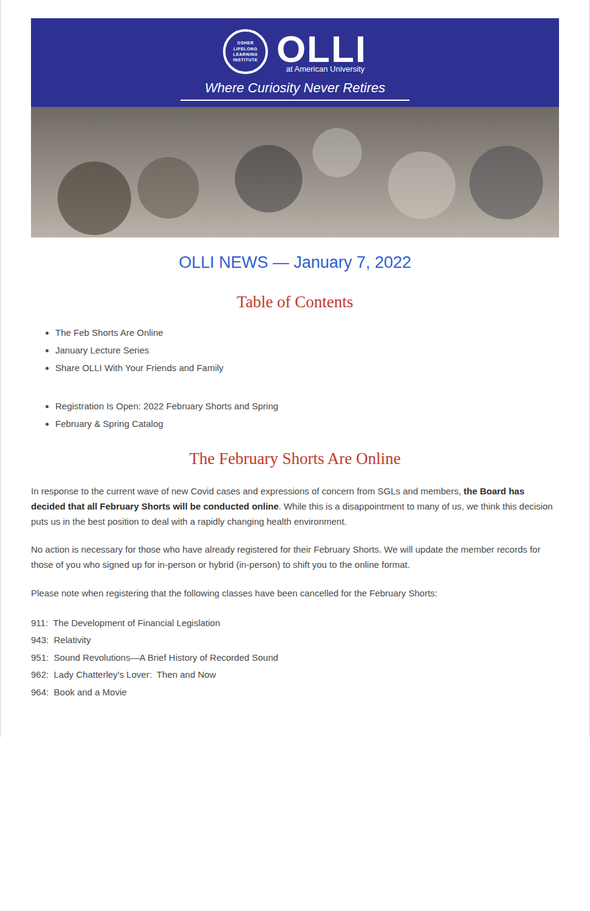OSHER LIFELONG LEARNING INSTITUTE
OLLI
at American University
Where Curiosity Never Retires
OLLI NEWS — January 7, 2022
Table of Contents
The Feb Shorts Are Online
January Lecture Series
Share OLLI With Your Friends and Family
Registration Is Open: 2022 February Shorts and Spring
February & Spring Catalog
The February Shorts Are Online
In response to the current wave of new Covid cases and expressions of concern from SGLs and members, the Board has decided that all February Shorts will be conducted online. While this is a disappointment to many of us, we think this decision puts us in the best position to deal with a rapidly changing health environment.
No action is necessary for those who have already registered for their February Shorts. We will update the member records for those of you who signed up for in-person or hybrid (in-person) to shift you to the online format.
Please note when registering that the following classes have been cancelled for the February Shorts:
911: The Development of Financial Legislation
943: Relativity
951: Sound Revolutions—A Brief History of Recorded Sound
962: Lady Chatterley's Lover: Then and Now
964: Book and a Movie